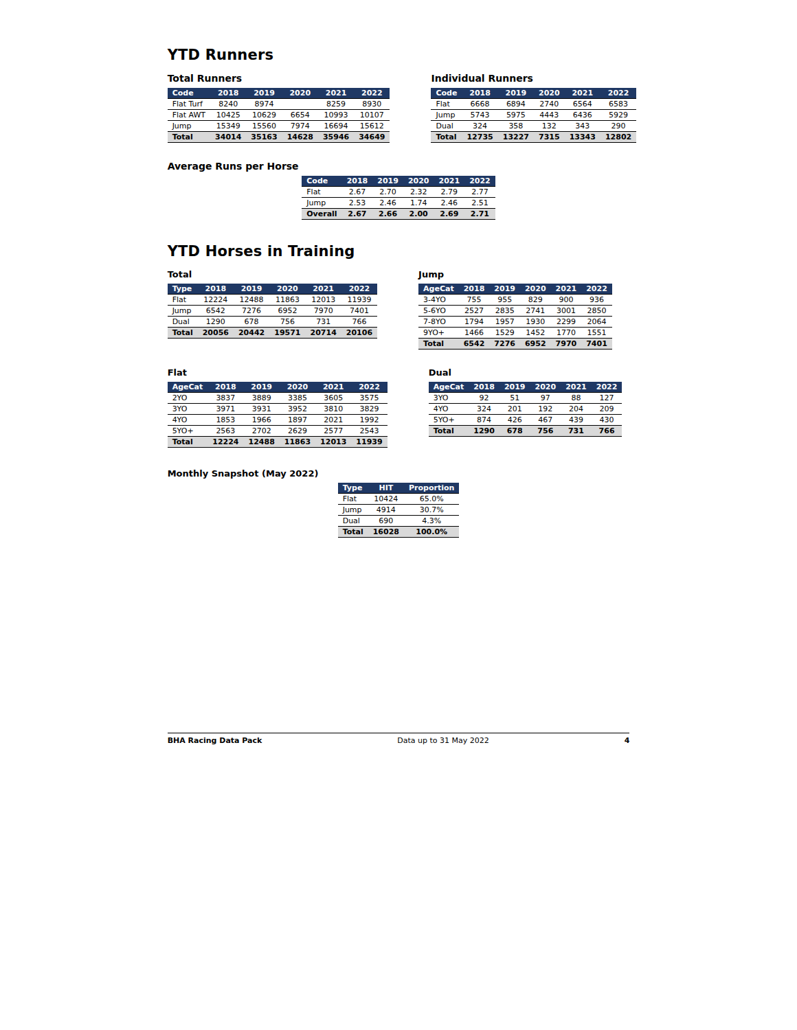YTD Runners
Total Runners
| Code | 2018 | 2019 | 2020 | 2021 | 2022 |
| --- | --- | --- | --- | --- | --- |
| Flat Turf | 8240 | 8974 | | 8259 | 8930 |
| Flat AWT | 10425 | 10629 | 6654 | 10993 | 10107 |
| Jump | 15349 | 15560 | 7974 | 16694 | 15612 |
| Total | 34014 | 35163 | 14628 | 35946 | 34649 |
Individual Runners
| Code | 2018 | 2019 | 2020 | 2021 | 2022 |
| --- | --- | --- | --- | --- | --- |
| Flat | 6668 | 6894 | 2740 | 6564 | 6583 |
| Jump | 5743 | 5975 | 4443 | 6436 | 5929 |
| Dual | 324 | 358 | 132 | 343 | 290 |
| Total | 12735 | 13227 | 7315 | 13343 | 12802 |
Average Runs per Horse
| Code | 2018 | 2019 | 2020 | 2021 | 2022 |
| --- | --- | --- | --- | --- | --- |
| Flat | 2.67 | 2.70 | 2.32 | 2.79 | 2.77 |
| Jump | 2.53 | 2.46 | 1.74 | 2.46 | 2.51 |
| Overall | 2.67 | 2.66 | 2.00 | 2.69 | 2.71 |
YTD Horses in Training
Total
| Type | 2018 | 2019 | 2020 | 2021 | 2022 |
| --- | --- | --- | --- | --- | --- |
| Flat | 12224 | 12488 | 11863 | 12013 | 11939 |
| Jump | 6542 | 7276 | 6952 | 7970 | 7401 |
| Dual | 1290 | 678 | 756 | 731 | 766 |
| Total | 20056 | 20442 | 19571 | 20714 | 20106 |
Jump
| AgeCat | 2018 | 2019 | 2020 | 2021 | 2022 |
| --- | --- | --- | --- | --- | --- |
| 3-4YO | 755 | 955 | 829 | 900 | 936 |
| 5-6YO | 2527 | 2835 | 2741 | 3001 | 2850 |
| 7-8YO | 1794 | 1957 | 1930 | 2299 | 2064 |
| 9YO+ | 1466 | 1529 | 1452 | 1770 | 1551 |
| Total | 6542 | 7276 | 6952 | 7970 | 7401 |
Flat
| AgeCat | 2018 | 2019 | 2020 | 2021 | 2022 |
| --- | --- | --- | --- | --- | --- |
| 2YO | 3837 | 3889 | 3385 | 3605 | 3575 |
| 3YO | 3971 | 3931 | 3952 | 3810 | 3829 |
| 4YO | 1853 | 1966 | 1897 | 2021 | 1992 |
| 5YO+ | 2563 | 2702 | 2629 | 2577 | 2543 |
| Total | 12224 | 12488 | 11863 | 12013 | 11939 |
Dual
| AgeCat | 2018 | 2019 | 2020 | 2021 | 2022 |
| --- | --- | --- | --- | --- | --- |
| 3YO | 92 | 51 | 97 | 88 | 127 |
| 4YO | 324 | 201 | 192 | 204 | 209 |
| 5YO+ | 874 | 426 | 467 | 439 | 430 |
| Total | 1290 | 678 | 756 | 731 | 766 |
Monthly Snapshot (May 2022)
| Type | HIT | Proportion |
| --- | --- | --- |
| Flat | 10424 | 65.0% |
| Jump | 4914 | 30.7% |
| Dual | 690 | 4.3% |
| Total | 16028 | 100.0% |
BHA Racing Data Pack
Data up to 31 May 2022
4